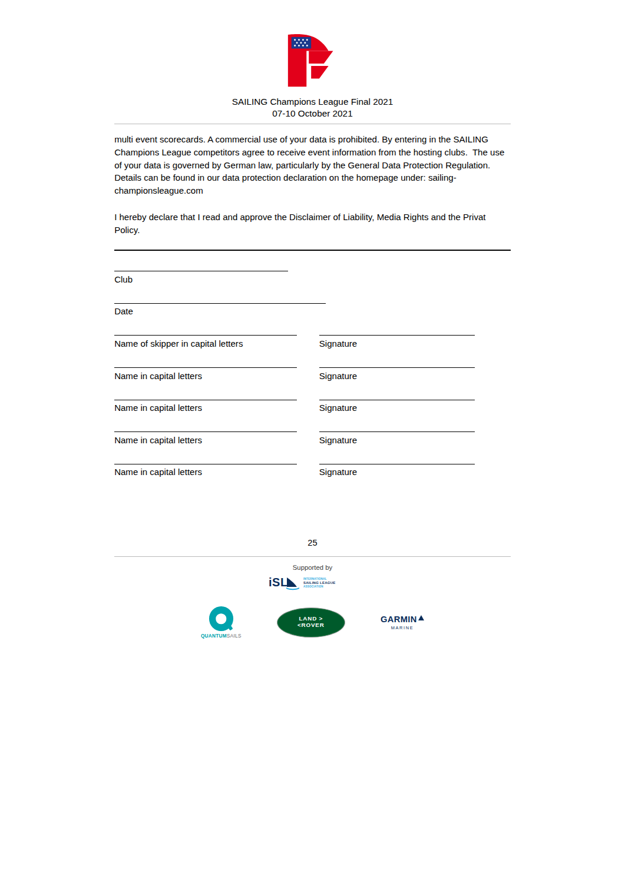SAILING Champions League Final 2021 07-10 October 2021
multi event scorecards. A commercial use of your data is prohibited. By entering in the SAILING Champions League competitors agree to receive event information from the hosting clubs. The use of your data is governed by German law, particularly by the General Data Protection Regulation. Details can be found in our data protection declaration on the homepage under: sailing-championsleague.com
I hereby declare that I read and approve the Disclaimer of Liability, Media Rights and the Privat Policy.
Club
Date
Name of skipper in capital letters
Signature
Name in capital letters
Signature
Name in capital letters
Signature
Name in capital letters
Signature
Name in capital letters
Signature
25
Supported by
iSL INTERNATIONAL SAILING LEAGUE ASSOCIATION
QUANTUMSAILS
LAND > <ROVER
GARMIN
MARINE